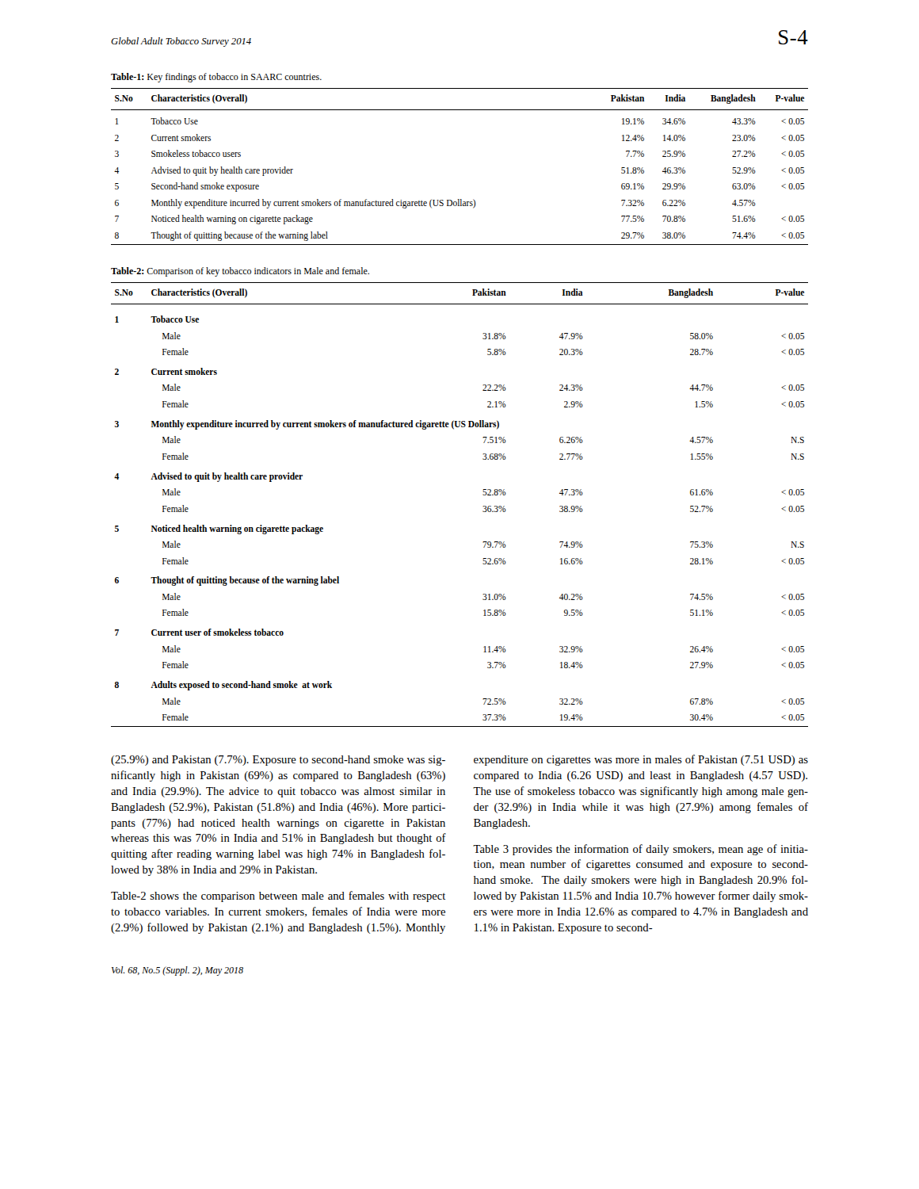Global Adult Tobacco Survey 2014
S-4
Table-1: Key findings of tobacco in SAARC countries.
| S.No | Characteristics (Overall) | Pakistan | India | Bangladesh | P-value |
| --- | --- | --- | --- | --- | --- |
| 1 | Tobacco Use | 19.1% | 34.6% | 43.3% | < 0.05 |
| 2 | Current smokers | 12.4% | 14.0% | 23.0% | < 0.05 |
| 3 | Smokeless tobacco users | 7.7% | 25.9% | 27.2% | < 0.05 |
| 4 | Advised to quit by health care provider | 51.8% | 46.3% | 52.9% | < 0.05 |
| 5 | Second-hand smoke exposure | 69.1% | 29.9% | 63.0% | < 0.05 |
| 6 | Monthly expenditure incurred by current smokers of manufactured cigarette (US Dollars) | 7.32% | 6.22% | 4.57% | |
| 7 | Noticed health warning on cigarette package | 77.5% | 70.8% | 51.6% | < 0.05 |
| 8 | Thought of quitting because of the warning label | 29.7% | 38.0% | 74.4% | < 0.05 |
Table-2: Comparison of key tobacco indicators in Male and female.
| S.No | Characteristics (Overall) | Pakistan | India | Bangladesh | P-value |
| --- | --- | --- | --- | --- | --- |
| 1 | Tobacco Use |
| | Male | 31.8% | 47.9% | 58.0% | < 0.05 |
| | Female | 5.8% | 20.3% | 28.7% | < 0.05 |
| 2 | Current smokers |
| | Male | 22.2% | 24.3% | 44.7% | < 0.05 |
| | Female | 2.1% | 2.9% | 1.5% | < 0.05 |
| 3 | Monthly expenditure incurred by current smokers of manufactured cigarette (US Dollars) |
| | Male | 7.51% | 6.26% | 4.57% | N.S |
| | Female | 3.68% | 2.77% | 1.55% | N.S |
| 4 | Advised to quit by health care provider |
| | Male | 52.8% | 47.3% | 61.6% | < 0.05 |
| | Female | 36.3% | 38.9% | 52.7% | < 0.05 |
| 5 | Noticed health warning on cigarette package |
| | Male | 79.7% | 74.9% | 75.3% | N.S |
| | Female | 52.6% | 16.6% | 28.1% | < 0.05 |
| 6 | Thought of quitting because of the warning label |
| | Male | 31.0% | 40.2% | 74.5% | < 0.05 |
| | Female | 15.8% | 9.5% | 51.1% | < 0.05 |
| 7 | Current user of smokeless tobacco |
| | Male | 11.4% | 32.9% | 26.4% | < 0.05 |
| | Female | 3.7% | 18.4% | 27.9% | < 0.05 |
| 8 | Adults exposed to second-hand smoke at work |
| | Male | 72.5% | 32.2% | 67.8% | < 0.05 |
| | Female | 37.3% | 19.4% | 30.4% | < 0.05 |
(25.9%) and Pakistan (7.7%). Exposure to second-hand smoke was significantly high in Pakistan (69%) as compared to Bangladesh (63%) and India (29.9%). The advice to quit tobacco was almost similar in Bangladesh (52.9%), Pakistan (51.8%) and India (46%). More participants (77%) had noticed health warnings on cigarette in Pakistan whereas this was 70% in India and 51% in Bangladesh but thought of quitting after reading warning label was high 74% in Bangladesh followed by 38% in India and 29% in Pakistan.
Table-2 shows the comparison between male and females with respect to tobacco variables. In current smokers, females of India were more (2.9%) followed by Pakistan (2.1%) and Bangladesh (1.5%). Monthly expenditure on cigarettes was more in males of Pakistan (7.51 USD) as compared to India (6.26 USD) and least in Bangladesh (4.57 USD). The use of smokeless tobacco was significantly high among male gender (32.9%) in India while it was high (27.9%) among females of Bangladesh.
Table 3 provides the information of daily smokers, mean age of initiation, mean number of cigarettes consumed and exposure to second-hand smoke. The daily smokers were high in Bangladesh 20.9% followed by Pakistan 11.5% and India 10.7% however former daily smokers were more in India 12.6% as compared to 4.7% in Bangladesh and 1.1% in Pakistan. Exposure to second-
Vol. 68, No.5 (Suppl. 2), May 2018